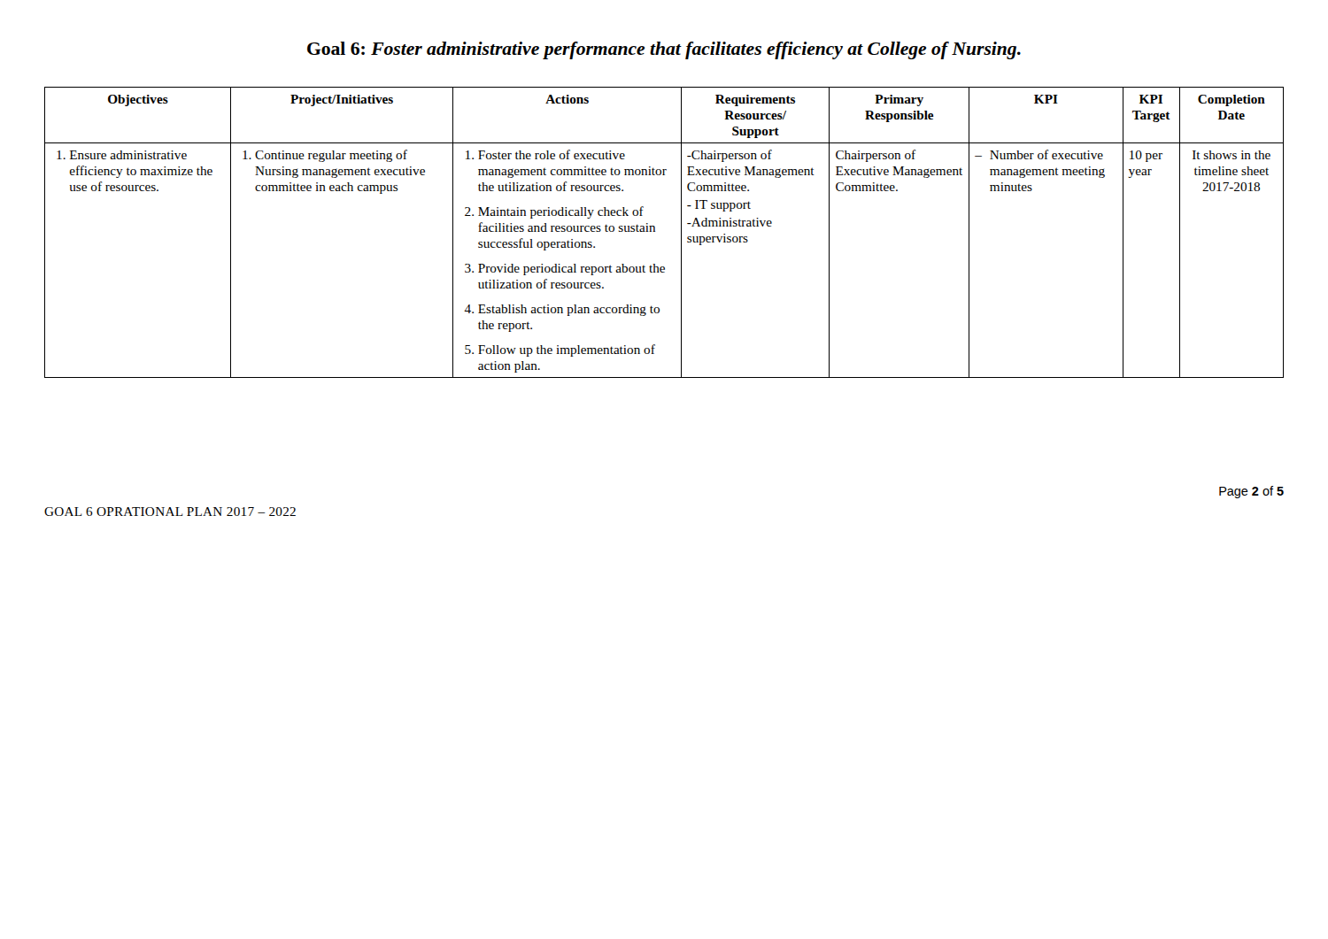Goal 6: Foster administrative performance that facilitates efficiency at College of Nursing.
| Objectives | Project/Initiatives | Actions | Requirements Resources/ Support | Primary Responsible | KPI | KPI Target | Completion Date |
| --- | --- | --- | --- | --- | --- | --- | --- |
| Ensure administrative efficiency to maximize the use of resources. | Continue regular meeting of Nursing management executive committee in each campus | Foster the role of executive management committee to monitor the utilization of resources. Maintain periodically check of facilities and resources to sustain successful operations. Provide periodical report about the utilization of resources. Establish action plan according to the report. Follow up the implementation of action plan. | -Chairperson of Executive Management Committee. - IT support -Administrative supervisors | Chairperson of Executive Management Committee. | Number of executive management meeting minutes | 10 per year | It shows in the timeline sheet 2017-2018 |
Page 2 of 5
GOAL 6 OPRATIONAL PLAN 2017 – 2022